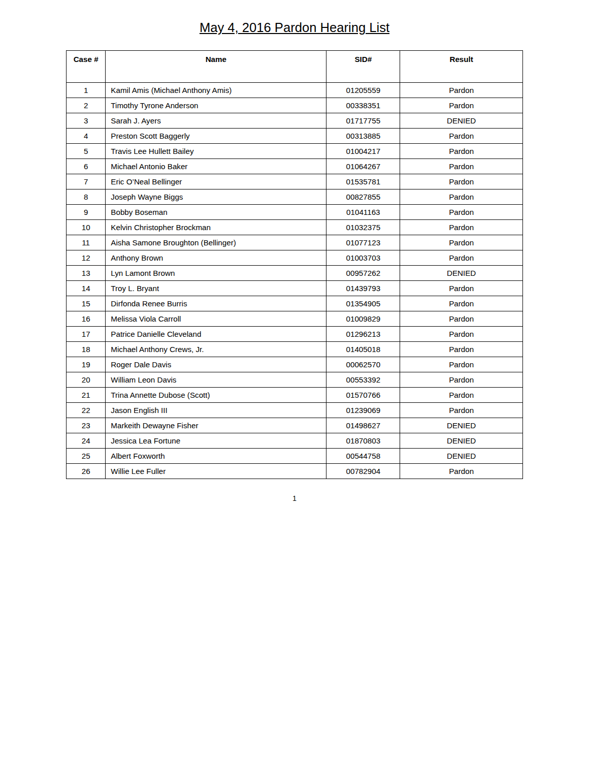May 4, 2016 Pardon Hearing List
| Case # | Name | SID# | Result |
| --- | --- | --- | --- |
| 1 | Kamil Amis (Michael Anthony Amis) | 01205559 | Pardon |
| 2 | Timothy Tyrone Anderson | 00338351 | Pardon |
| 3 | Sarah J. Ayers | 01717755 | DENIED |
| 4 | Preston Scott Baggerly | 00313885 | Pardon |
| 5 | Travis Lee Hullett Bailey | 01004217 | Pardon |
| 6 | Michael Antonio Baker | 01064267 | Pardon |
| 7 | Eric O’Neal Bellinger | 01535781 | Pardon |
| 8 | Joseph Wayne Biggs | 00827855 | Pardon |
| 9 | Bobby Boseman | 01041163 | Pardon |
| 10 | Kelvin Christopher Brockman | 01032375 | Pardon |
| 11 | Aisha Samone Broughton (Bellinger) | 01077123 | Pardon |
| 12 | Anthony Brown | 01003703 | Pardon |
| 13 | Lyn Lamont Brown | 00957262 | DENIED |
| 14 | Troy L. Bryant | 01439793 | Pardon |
| 15 | Dirfonda Renee Burris | 01354905 | Pardon |
| 16 | Melissa Viola Carroll | 01009829 | Pardon |
| 17 | Patrice Danielle Cleveland | 01296213 | Pardon |
| 18 | Michael Anthony Crews, Jr. | 01405018 | Pardon |
| 19 | Roger Dale Davis | 00062570 | Pardon |
| 20 | William Leon Davis | 00553392 | Pardon |
| 21 | Trina Annette Dubose (Scott) | 01570766 | Pardon |
| 22 | Jason English III | 01239069 | Pardon |
| 23 | Markeith Dewayne Fisher | 01498627 | DENIED |
| 24 | Jessica Lea Fortune | 01870803 | DENIED |
| 25 | Albert Foxworth | 00544758 | DENIED |
| 26 | Willie Lee Fuller | 00782904 | Pardon |
1